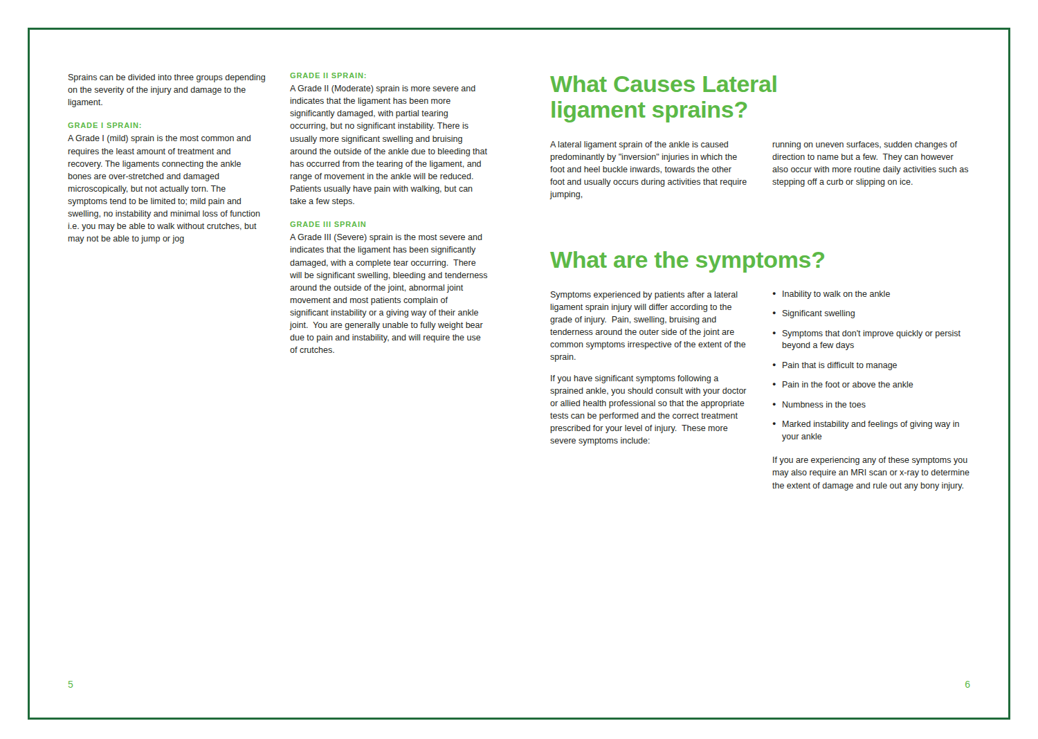Sprains can be divided into three groups depending on the severity of the injury and damage to the ligament.
Grade I Sprain:
A Grade I (mild) sprain is the most common and requires the least amount of treatment and recovery. The ligaments connecting the ankle bones are over-stretched and damaged microscopically, but not actually torn. The symptoms tend to be limited to; mild pain and swelling, no instability and minimal loss of function i.e. you may be able to walk without crutches, but may not be able to jump or jog
Grade II Sprain:
A Grade II (Moderate) sprain is more severe and indicates that the ligament has been more significantly damaged, with partial tearing occurring, but no significant instability. There is usually more significant swelling and bruising around the outside of the ankle due to bleeding that has occurred from the tearing of the ligament, and range of movement in the ankle will be reduced. Patients usually have pain with walking, but can take a few steps.
Grade III Sprain
A Grade III (Severe) sprain is the most severe and indicates that the ligament has been significantly damaged, with a complete tear occurring. There will be significant swelling, bleeding and tenderness around the outside of the joint, abnormal joint movement and most patients complain of significant instability or a giving way of their ankle joint. You are generally unable to fully weight bear due to pain and instability, and will require the use of crutches.
5
What Causes Lateral
ligament sprains?
A lateral ligament sprain of the ankle is caused predominantly by "inversion" injuries in which the foot and heel buckle inwards, towards the other foot and usually occurs during activities that require jumping,
running on uneven surfaces, sudden changes of direction to name but a few. They can however also occur with more routine daily activities such as stepping off a curb or slipping on ice.
What are the symptoms?
Symptoms experienced by patients after a lateral ligament sprain injury will differ according to the grade of injury. Pain, swelling, bruising and tenderness around the outer side of the joint are common symptoms irrespective of the extent of the sprain.
If you have significant symptoms following a sprained ankle, you should consult with your doctor or allied health professional so that the appropriate tests can be performed and the correct treatment prescribed for your level of injury. These more severe symptoms include:
Inability to walk on the ankle
Significant swelling
Symptoms that don't improve quickly or persist beyond a few days
Pain that is difficult to manage
Pain in the foot or above the ankle
Numbness in the toes
Marked instability and feelings of giving way in your ankle
If you are experiencing any of these symptoms you may also require an MRI scan or x-ray to determine the extent of damage and rule out any bony injury.
6